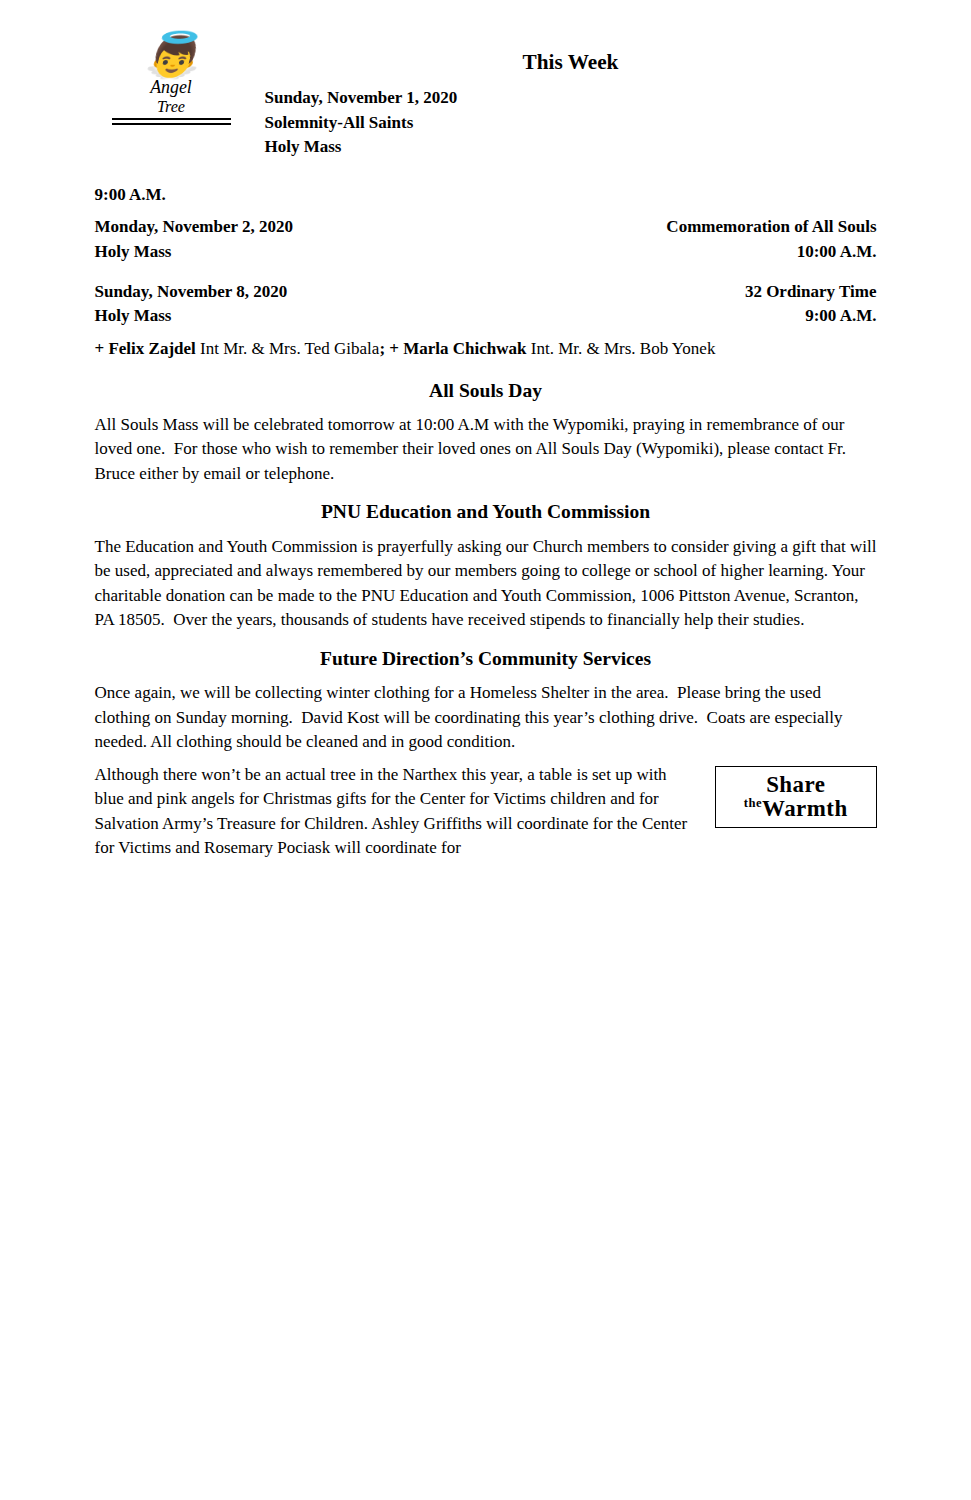👼 Angel Tree
This Week
Sunday, November 1, 2020
Solemnity-All Saints
Holy Mass
9:00 A.M.
Monday, November 2, 2020 Commemoration of All Souls
Holy Mass 10:00 A.M.
Sunday, November 8, 2020 32 Ordinary Time
Holy Mass 9:00 A.M.
+ Felix Zajdel Int Mr. & Mrs. Ted Gibala; + Marla Chichwak Int. Mr. & Mrs. Bob Yonek
All Souls Day
All Souls Mass will be celebrated tomorrow at 10:00 A.M with the Wypomiki, praying in remembrance of our loved one. For those who wish to remember their loved ones on All Souls Day (Wypomiki), please contact Fr. Bruce either by email or telephone.
PNU Education and Youth Commission
The Education and Youth Commission is prayerfully asking our Church members to consider giving a gift that will be used, appreciated and always remembered by our members going to college or school of higher learning. Your charitable donation can be made to the PNU Education and Youth Commission, 1006 Pittston Avenue, Scranton, PA 18505. Over the years, thousands of students have received stipends to financially help their studies.
Future Direction’s Community Services
Once again, we will be collecting winter clothing for a Homeless Shelter in the area. Please bring the used clothing on Sunday morning. David Kost will be coordinating this year’s clothing drive. Coats are especially needed. All clothing should be cleaned and in good condition.
Share the Warmth
Although there won’t be an actual tree in the Narthex this year, a table is set up with blue and pink angels for Christmas gifts for the Center for Victims children and for Salvation Army’s Treasure for Children. Ashley Griffiths will coordinate for the Center for Victims and Rosemary Pociask will coordinate for